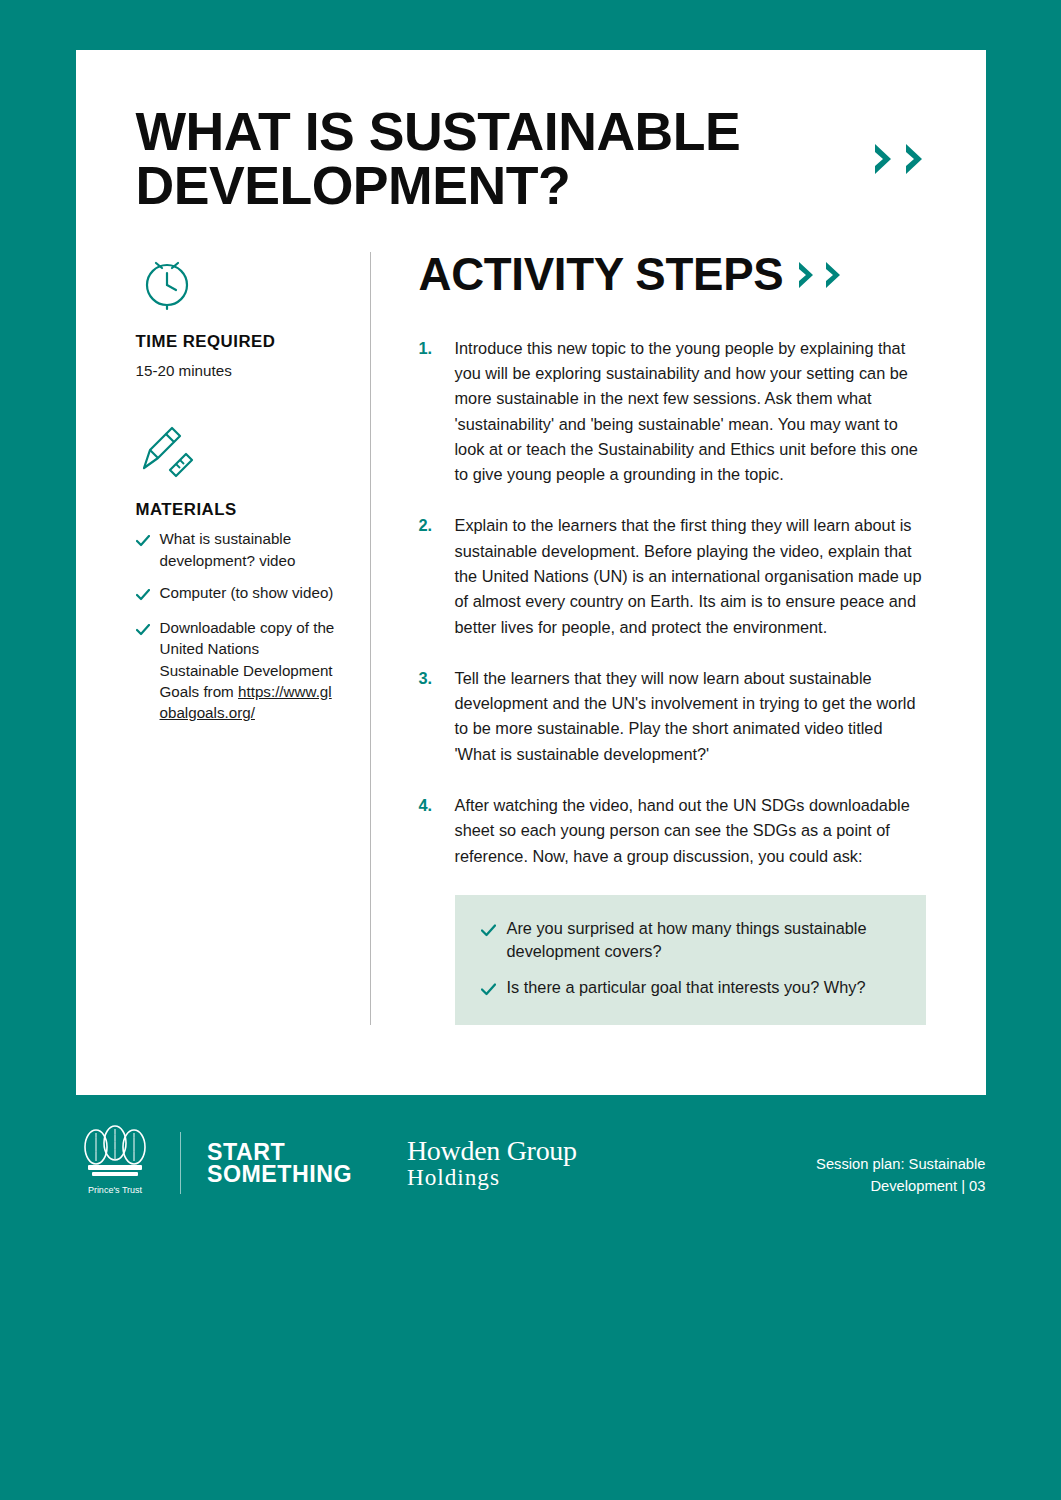What is Sustainable Development?
Time Required
15-20 minutes
Materials
What is sustainable development? video
Computer (to show video)
Downloadable copy of the United Nations Sustainable Development Goals from https://www.globalgoals.org/
Activity Steps
Introduce this new topic to the young people by explaining that you will be exploring sustainability and how your setting can be more sustainable in the next few sessions. Ask them what 'sustainability' and 'being sustainable' mean. You may want to look at or teach the Sustainability and Ethics unit before this one to give young people a grounding in the topic.
Explain to the learners that the first thing they will learn about is sustainable development. Before playing the video, explain that the United Nations (UN) is an international organisation made up of almost every country on Earth. Its aim is to ensure peace and better lives for people, and protect the environment.
Tell the learners that they will now learn about sustainable development and the UN's involvement in trying to get the world to be more sustainable. Play the short animated video titled 'What is sustainable development?'
After watching the video, hand out the UN SDGs downloadable sheet so each young person can see the SDGs as a point of reference. Now, have a group discussion, you could ask:
Are you surprised at how many things sustainable development covers?
Is there a particular goal that interests you? Why?
Prince's Trust
Start
Something
Howden Group Holdings
Session plan: Sustainable
Development | 03